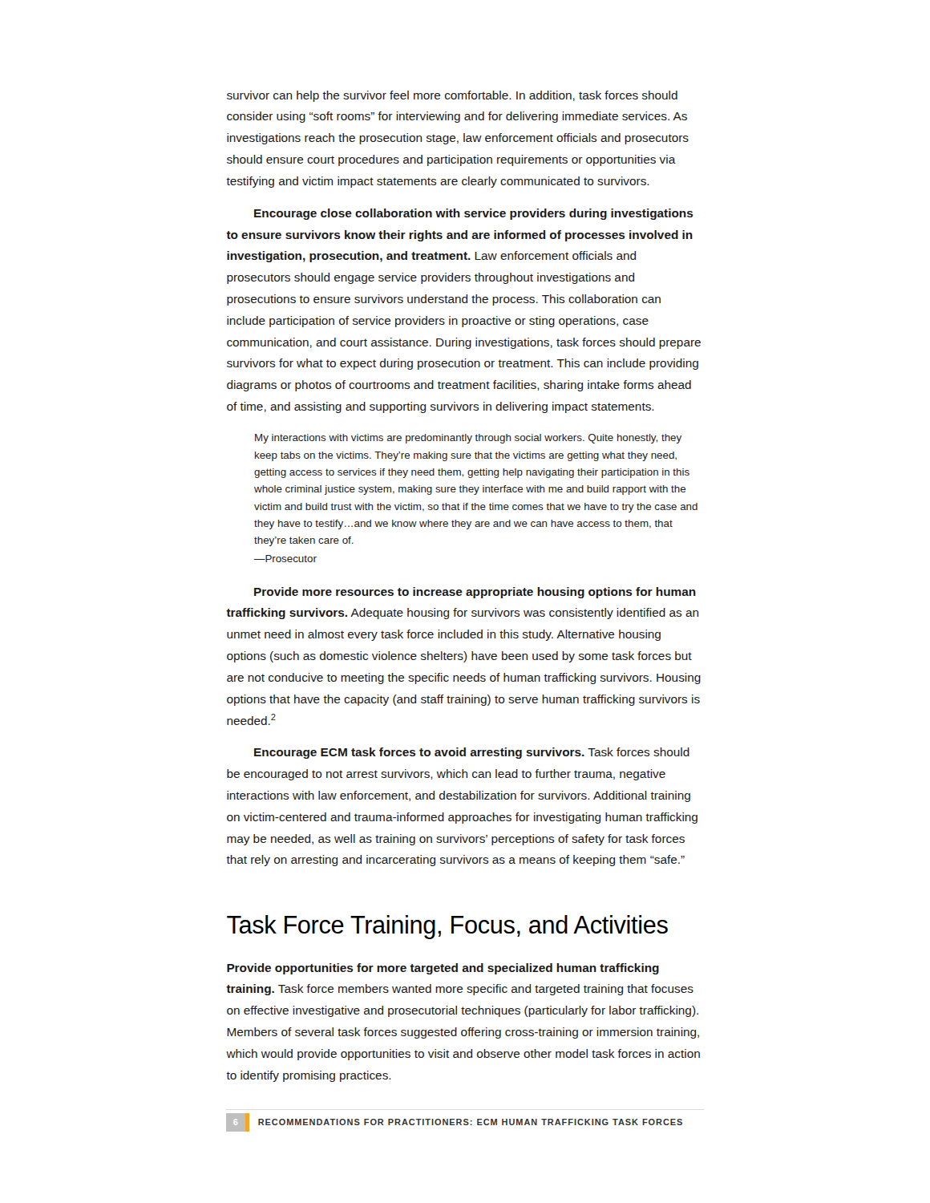survivor can help the survivor feel more comfortable. In addition, task forces should consider using “soft rooms” for interviewing and for delivering immediate services. As investigations reach the prosecution stage, law enforcement officials and prosecutors should ensure court procedures and participation requirements or opportunities via testifying and victim impact statements are clearly communicated to survivors.
Encourage close collaboration with service providers during investigations to ensure survivors know their rights and are informed of processes involved in investigation, prosecution, and treatment. Law enforcement officials and prosecutors should engage service providers throughout investigations and prosecutions to ensure survivors understand the process. This collaboration can include participation of service providers in proactive or sting operations, case communication, and court assistance. During investigations, task forces should prepare survivors for what to expect during prosecution or treatment. This can include providing diagrams or photos of courtrooms and treatment facilities, sharing intake forms ahead of time, and assisting and supporting survivors in delivering impact statements.
My interactions with victims are predominantly through social workers. Quite honestly, they keep tabs on the victims. They’re making sure that the victims are getting what they need, getting access to services if they need them, getting help navigating their participation in this whole criminal justice system, making sure they interface with me and build rapport with the victim and build trust with the victim, so that if the time comes that we have to try the case and they have to testify…and we know where they are and we can have access to them, that they’re taken care of.—Prosecutor
Provide more resources to increase appropriate housing options for human trafficking survivors. Adequate housing for survivors was consistently identified as an unmet need in almost every task force included in this study. Alternative housing options (such as domestic violence shelters) have been used by some task forces but are not conducive to meeting the specific needs of human trafficking survivors. Housing options that have the capacity (and staff training) to serve human trafficking survivors is needed.2
Encourage ECM task forces to avoid arresting survivors. Task forces should be encouraged to not arrest survivors, which can lead to further trauma, negative interactions with law enforcement, and destabilization for survivors. Additional training on victim-centered and trauma-informed approaches for investigating human trafficking may be needed, as well as training on survivors’ perceptions of safety for task forces that rely on arresting and incarcerating survivors as a means of keeping them “safe.”
Task Force Training, Focus, and Activities
Provide opportunities for more targeted and specialized human trafficking training. Task force members wanted more specific and targeted training that focuses on effective investigative and prosecutorial techniques (particularly for labor trafficking). Members of several task forces suggested offering cross-training or immersion training, which would provide opportunities to visit and observe other model task forces in action to identify promising practices.
6 Recommendations for Practitioners: ECM Human Trafficking Task Forces